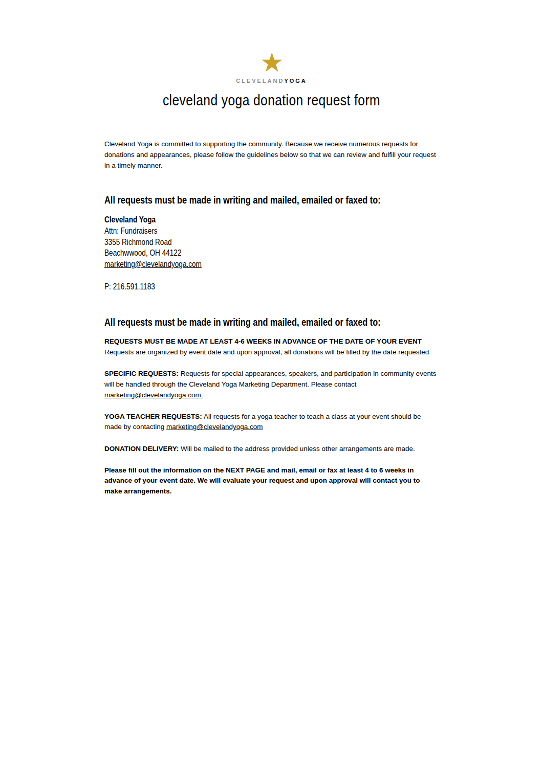★
CLEVELAND YOGA
cleveland yoga donation request form
Cleveland Yoga is committed to supporting the community. Because we receive numerous requests for donations and appearances, please follow the guidelines below so that we can review and fulfill your request in a timely manner.
All requests must be made in writing and mailed, emailed or faxed to:
Cleveland Yoga
Attn: Fundraisers
3355 Richmond Road
Beachwwood, OH 44122
marketing@clevelandyoga.com
P: 216.591.1183
All requests must be made in writing and mailed, emailed or faxed to:
REQUESTS MUST BE MADE AT LEAST 4-6 WEEKS IN ADVANCE OF THE DATE OF YOUR EVENT
Requests are organized by event date and upon approval, all donations will be filled by the date requested.
SPECIFIC REQUESTS: Requests for special appearances, speakers, and participation in community events will be handled through the Cleveland Yoga Marketing Department. Please contact marketing@clevelandyoga.com.
YOGA TEACHER REQUESTS: All requests for a yoga teacher to teach a class at your event should be made by contacting marketing@clevelandyoga.com
DONATION DELIVERY: Will be mailed to the address provided unless other arrangements are made.
Please fill out the information on the NEXT PAGE and mail, email or fax at least 4 to 6 weeks in advance of your event date. We will evaluate your request and upon approval will contact you to make arrangements.